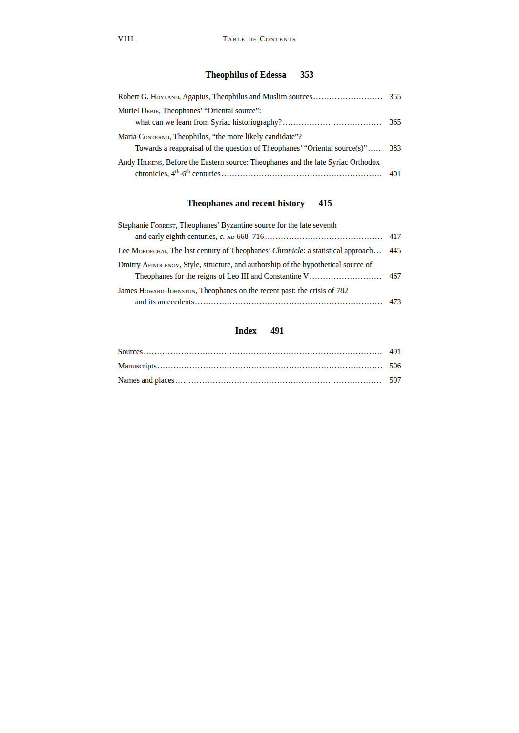VIII
Table of Contents
Theophilus of Edessa353
Robert G. Hoyland, Agapius, Theophilus and Muslim sources ......................................................... 355
Muriel Debié, Theophanes’ “Oriental source”:
what can we learn from Syriac historiography? ........................................................... 365
Maria Conterno, Theophilos, “the more likely candidate”?
Towards a reappraisal of the question of Theophanes’ “Oriental source(s)” ................ 383
Andy Hilkens, Before the Eastern source: Theophanes and the late Syriac Orthodox
chronicles, 4th-6th centuries ......................................................................................... 401
Theophanes and recent history415
Stephanie Forrest, Theophanes’ Byzantine source for the late seventh
and early eighth centuries, c. ad 668–716 ................................................................. 417
Lee Mordechai, The last century of Theophanes’ Chronicle: a statistical approach ............ 445
Dmitry Afinogenov, Style, structure, and authorship of the hypothetical source of
Theophanes for the reigns of Leo III and Constantine V ........................................... 467
James Howard-Johnston, Theophanes on the recent past: the crisis of 782
and its antecedents ..................................................................................................... 473
Index491
Sources ......................................................................................................................... 491
Manuscripts ................................................................................................................... 506
Names and places .......................................................................................................... 507